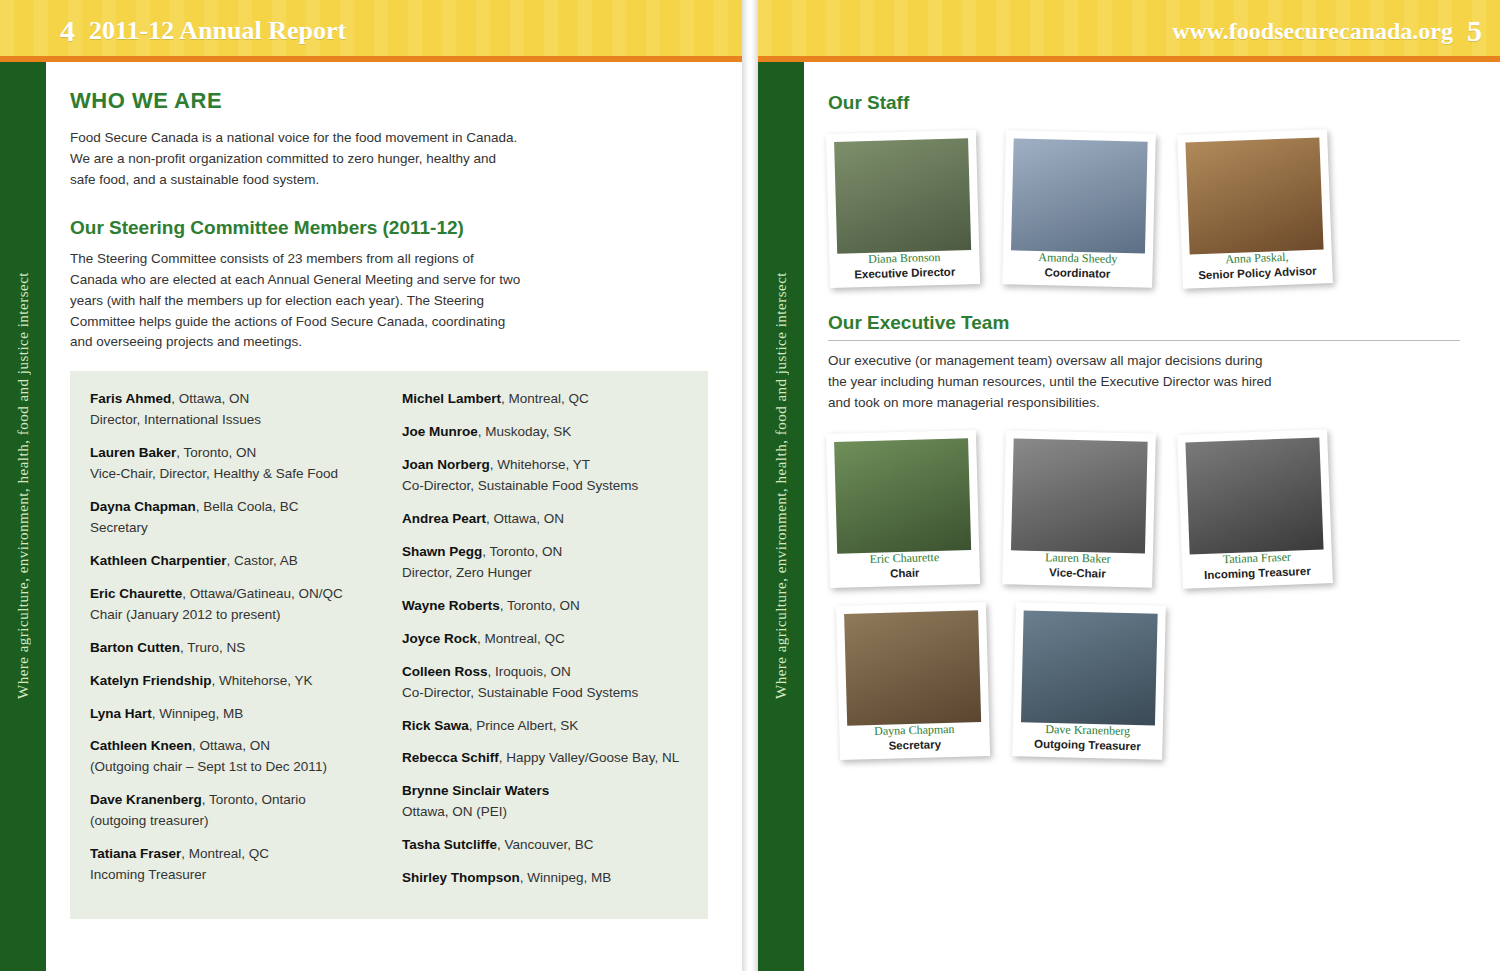Where agriculture, environment, health, food and justice intersect
4 2011-12 Annual Report
WHO WE ARE
Food Secure Canada is a national voice for the food movement in Canada. We are a non-profit organization committed to zero hunger, healthy and safe food, and a sustainable food system.
Our Steering Committee Members (2011-12)
The Steering Committee consists of 23 members from all regions of Canada who are elected at each Annual General Meeting and serve for two years (with half the members up for election each year). The Steering Committee helps guide the actions of Food Secure Canada, coordinating and overseeing projects and meetings.
Faris Ahmed, Ottawa, ONDirector, International Issues
Lauren Baker, Toronto, ONVice-Chair, Director, Healthy & Safe Food
Dayna Chapman, Bella Coola, BCSecretary
Kathleen Charpentier, Castor, AB
Eric Chaurette, Ottawa/Gatineau, ON/QCChair (January 2012 to present)
Barton Cutten, Truro, NS
Katelyn Friendship, Whitehorse, YK
Lyna Hart, Winnipeg, MB
Cathleen Kneen, Ottawa, ON(Outgoing chair – Sept 1st to Dec 2011)
Dave Kranenberg, Toronto, Ontario(outgoing treasurer)
Tatiana Fraser, Montreal, QCIncoming Treasurer
Michel Lambert, Montreal, QC
Joe Munroe, Muskoday, SK
Joan Norberg, Whitehorse, YTCo-Director, Sustainable Food Systems
Andrea Peart, Ottawa, ON
Shawn Pegg, Toronto, ONDirector, Zero Hunger
Wayne Roberts, Toronto, ON
Joyce Rock, Montreal, QC
Colleen Ross, Iroquois, ONCo-Director, Sustainable Food Systems
Rick Sawa, Prince Albert, SK
Rebecca Schiff, Happy Valley/Goose Bay, NL
Brynne Sinclair Waters Ottawa, ON (PEI)
Tasha Sutcliffe, Vancouver, BC
Shirley Thompson, Winnipeg, MB
Where agriculture, environment, health, food and justice intersect
www.foodsecurecanada.org 5
Our Staff
Diana Bronson Executive Director
Amanda Sheedy Coordinator
Anna Paskal, Senior Policy Advisor
Our Executive Team
Our executive (or management team) oversaw all major decisions during the year including human resources, until the Executive Director was hired and took on more managerial responsibilities.
Eric Chaurette Chair
Lauren Baker Vice-Chair
Tatiana Fraser Incoming Treasurer
Dayna Chapman Secretary
Dave Kranenberg Outgoing Treasurer